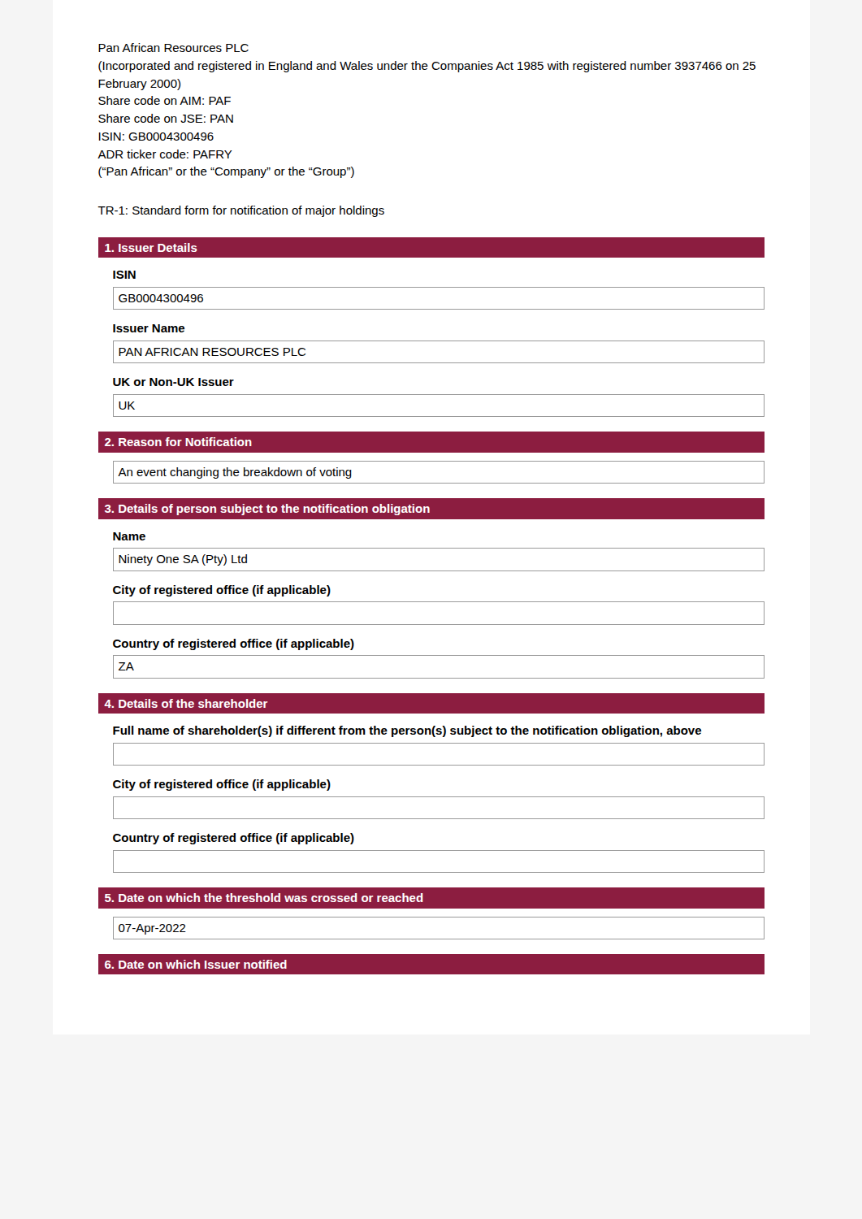Pan African Resources PLC
(Incorporated and registered in England and Wales under the Companies Act 1985 with registered number 3937466 on 25 February 2000)
Share code on AIM: PAF
Share code on JSE: PAN
ISIN: GB0004300496
ADR ticker code: PAFRY
(“Pan African” or the “Company” or the “Group”)
TR-1: Standard form for notification of major holdings
1. Issuer Details
ISIN
GB0004300496
Issuer Name
PAN AFRICAN RESOURCES PLC
UK or Non-UK Issuer
UK
2. Reason for Notification
An event changing the breakdown of voting
3. Details of person subject to the notification obligation
Name
Ninety One SA (Pty) Ltd
City of registered office (if applicable)
Country of registered office (if applicable)
ZA
4. Details of the shareholder
Full name of shareholder(s) if different from the person(s) subject to the notification obligation, above
City of registered office (if applicable)
Country of registered office (if applicable)
5. Date on which the threshold was crossed or reached
07-Apr-2022
6. Date on which Issuer notified